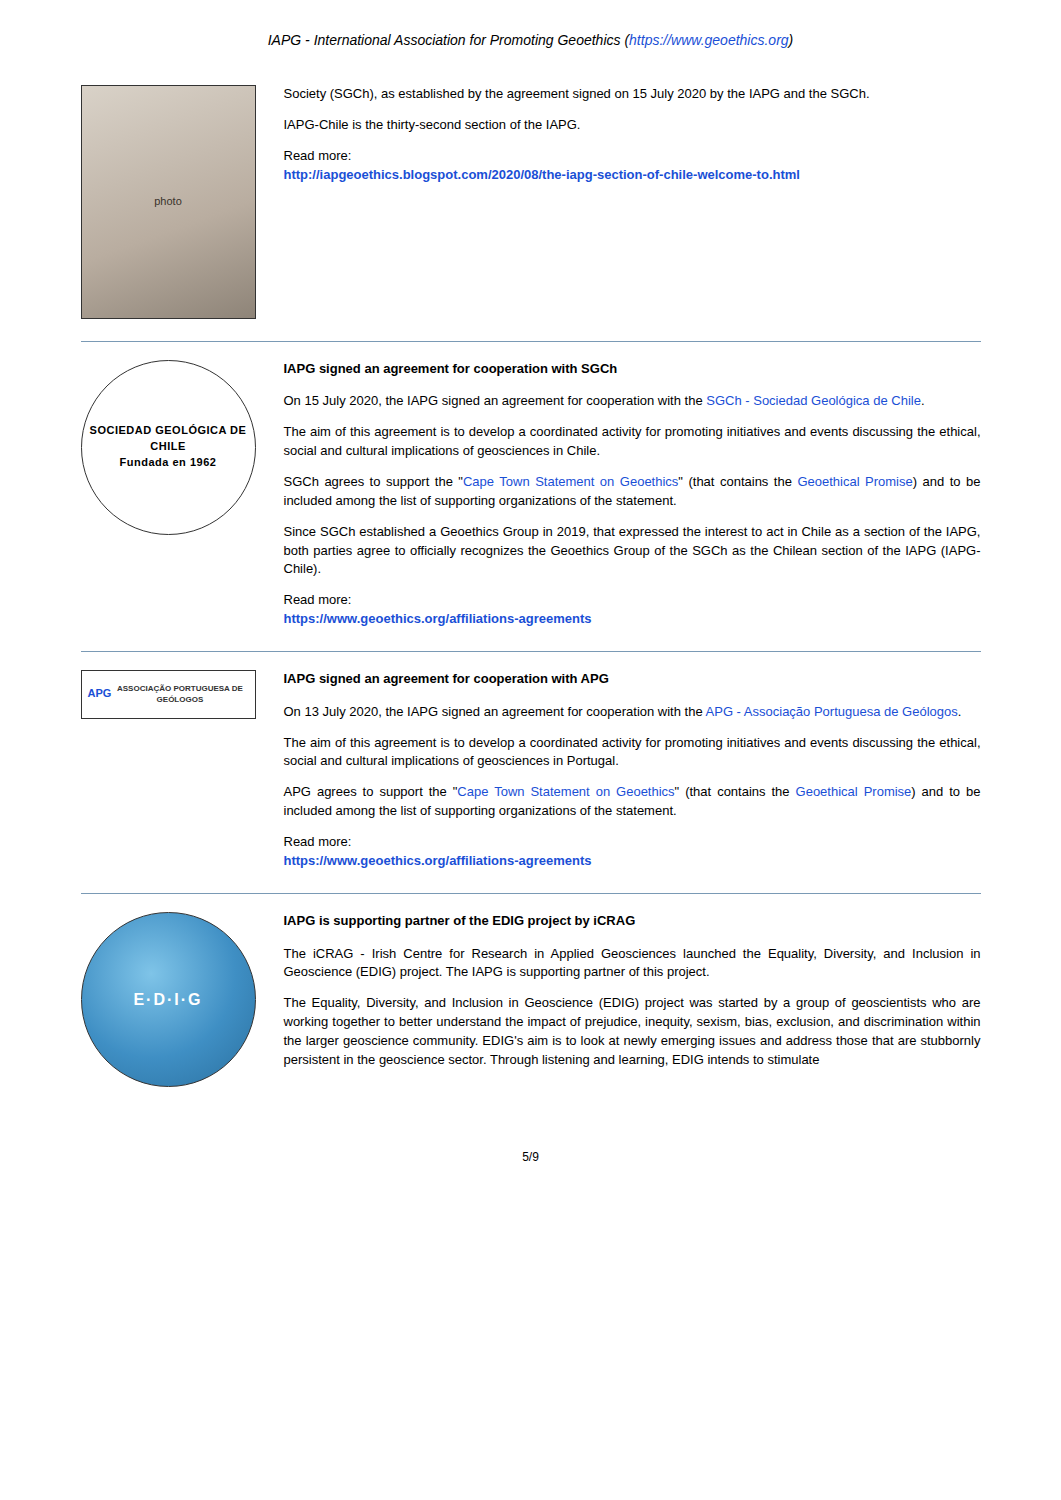IAPG - International Association for Promoting Geoethics (https://www.geoethics.org)
photo
Society (SGCh), as established by the agreement signed on 15 July 2020 by the IAPG and the SGCh.
IAPG-Chile is the thirty-second section of the IAPG.
Read more:
http://iapgeoethics.blogspot.com/2020/08/the-iapg-section-of-chile-welcome-to.html
SOCIEDAD GEOLÓGICA DE CHILE
Fundada en 1962
IAPG signed an agreement for cooperation with SGCh
On 15 July 2020, the IAPG signed an agreement for cooperation with the SGCh - Sociedad Geológica de Chile.
The aim of this agreement is to develop a coordinated activity for promoting initiatives and events discussing the ethical, social and cultural implications of geosciences in Chile.
SGCh agrees to support the "Cape Town Statement on Geoethics" (that contains the Geoethical Promise) and to be included among the list of supporting organizations of the statement.
Since SGCh established a Geoethics Group in 2019, that expressed the interest to act in Chile as a section of the IAPG, both parties agree to officially recognizes the Geoethics Group of the SGCh as the Chilean section of the IAPG (IAPG-Chile).
Read more:
https://www.geoethics.org/affiliations-agreements
APG
ASSOCIAÇÃO PORTUGUESA DE GEÓLOGOS
IAPG signed an agreement for cooperation with APG
On 13 July 2020, the IAPG signed an agreement for cooperation with the APG - Associação Portuguesa de Geólogos.
The aim of this agreement is to develop a coordinated activity for promoting initiatives and events discussing the ethical, social and cultural implications of geosciences in Portugal.
APG agrees to support the "Cape Town Statement on Geoethics" (that contains the Geoethical Promise) and to be included among the list of supporting organizations of the statement.
Read more:
https://www.geoethics.org/affiliations-agreements
E·D·I·G
IAPG is supporting partner of the EDIG project by iCRAG
The iCRAG - Irish Centre for Research in Applied Geosciences launched the Equality, Diversity, and Inclusion in Geoscience (EDIG) project. The IAPG is supporting partner of this project.
The Equality, Diversity, and Inclusion in Geoscience (EDIG) project was started by a group of geoscientists who are working together to better understand the impact of prejudice, inequity, sexism, bias, exclusion, and discrimination within the larger geoscience community. EDIG's aim is to look at newly emerging issues and address those that are stubbornly persistent in the geoscience sector. Through listening and learning, EDIG intends to stimulate
5/9